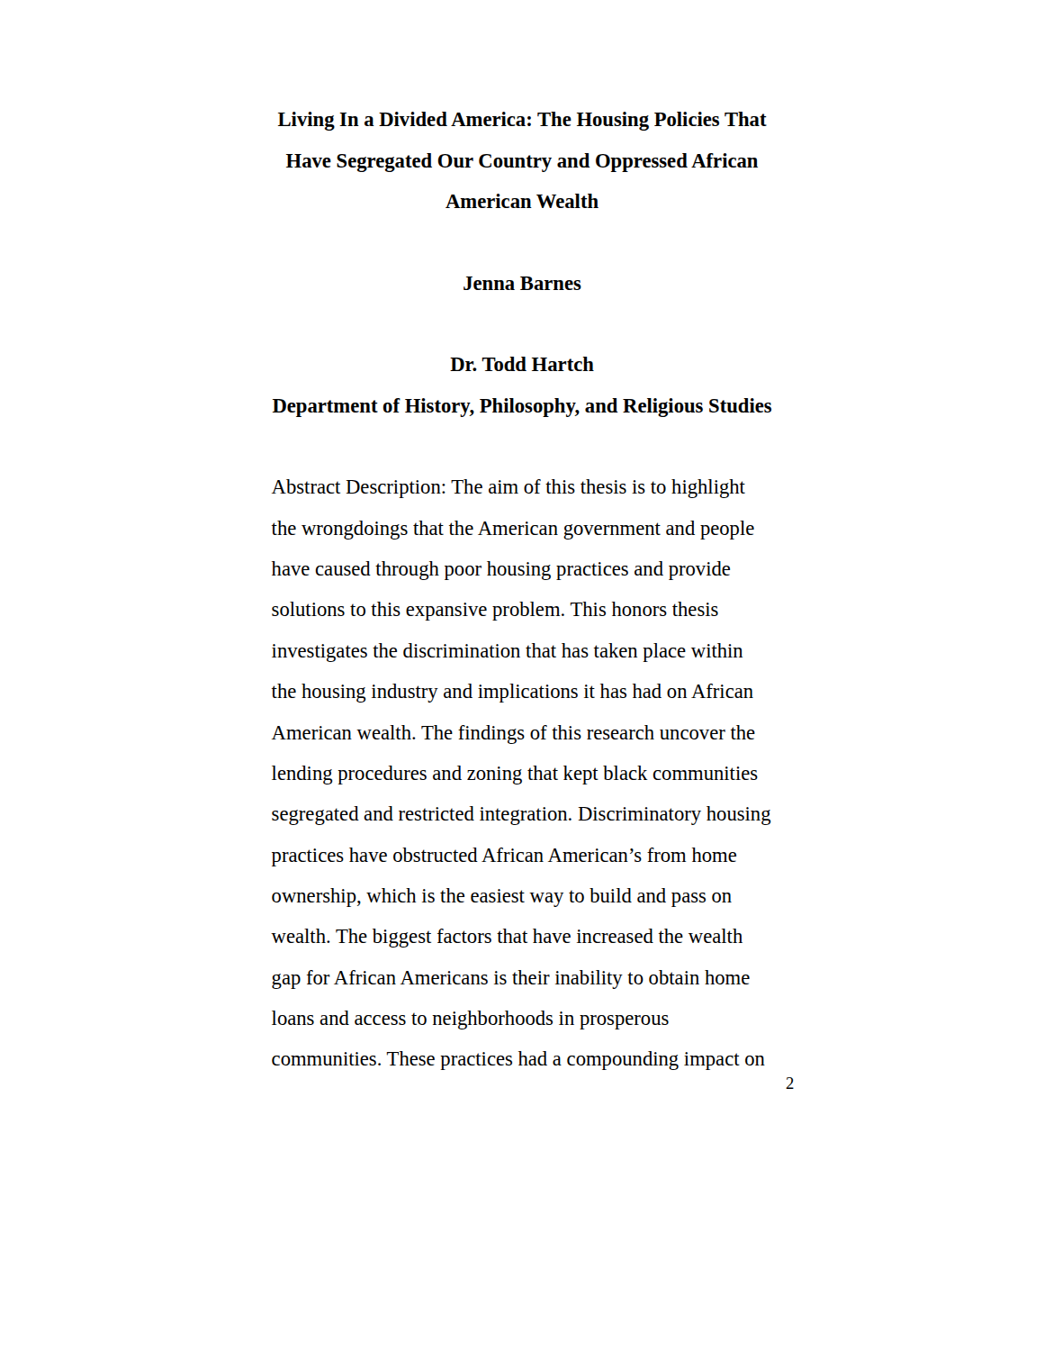Living In a Divided America: The Housing Policies That Have Segregated Our Country and Oppressed African American Wealth
Jenna Barnes
Dr. Todd Hartch
Department of History, Philosophy, and Religious Studies
Abstract Description: The aim of this thesis is to highlight the wrongdoings that the American government and people have caused through poor housing practices and provide solutions to this expansive problem. This honors thesis investigates the discrimination that has taken place within the housing industry and implications it has had on African American wealth. The findings of this research uncover the lending procedures and zoning that kept black communities segregated and restricted integration. Discriminatory housing practices have obstructed African American’s from home ownership, which is the easiest way to build and pass on wealth. The biggest factors that have increased the wealth gap for African Americans is their inability to obtain home loans and access to neighborhoods in prosperous communities. These practices had a compounding impact on
2